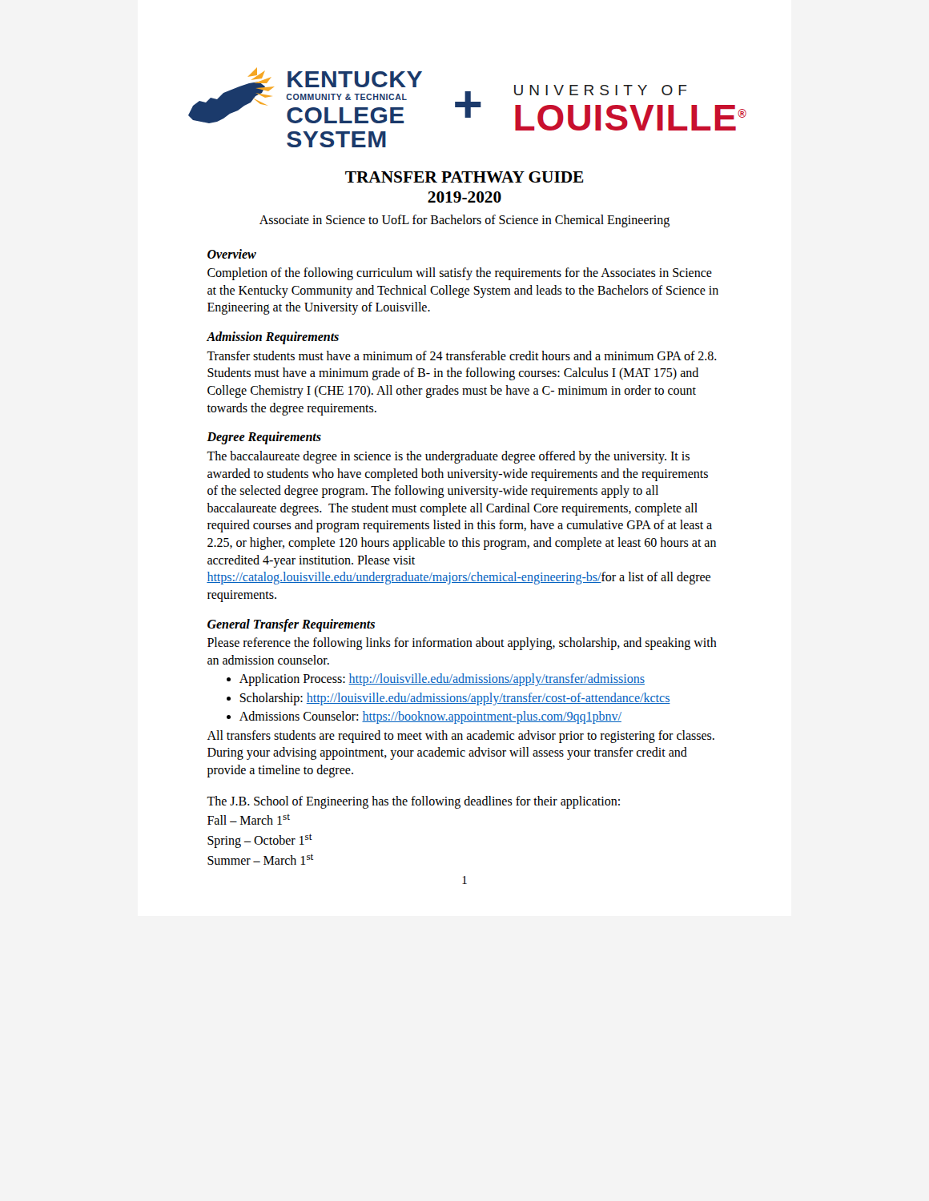KENTUCKY
COMMUNITY & TECHNICAL
COLLEGE SYSTEM
+
UNIVERSITY OF
LOUISVILLE®
TRANSFER PATHWAY GUIDE2019-2020
Associate in Science to UofL for Bachelors of Science in Chemical Engineering
Overview
Completion of the following curriculum will satisfy the requirements for the Associates in Science at the Kentucky Community and Technical College System and leads to the Bachelors of Science in Engineering at the University of Louisville.
Admission Requirements
Transfer students must have a minimum of 24 transferable credit hours and a minimum GPA of 2.8. Students must have a minimum grade of B- in the following courses: Calculus I (MAT 175) and College Chemistry I (CHE 170). All other grades must be have a C- minimum in order to count towards the degree requirements.
Degree Requirements
The baccalaureate degree in science is the undergraduate degree offered by the university. It is awarded to students who have completed both university-wide requirements and the requirements of the selected degree program. The following university-wide requirements apply to all baccalaureate degrees. The student must complete all Cardinal Core requirements, complete all required courses and program requirements listed in this form, have a cumulative GPA of at least a 2.25, or higher, complete 120 hours applicable to this program, and complete at least 60 hours at an accredited 4-year institution. Please visit https://catalog.louisville.edu/undergraduate/majors/chemical-engineering-bs/for a list of all degree requirements.
General Transfer Requirements
Please reference the following links for information about applying, scholarship, and speaking with an admission counselor.
Application Process: http://louisville.edu/admissions/apply/transfer/admissions
Scholarship: http://louisville.edu/admissions/apply/transfer/cost-of-attendance/kctcs
Admissions Counselor: https://booknow.appointment-plus.com/9qq1pbnv/
All transfers students are required to meet with an academic advisor prior to registering for classes. During your advising appointment, your academic advisor will assess your transfer credit and provide a timeline to degree.
The J.B. School of Engineering has the following deadlines for their application:
Fall – March 1st
Spring – October 1st
Summer – March 1st
1